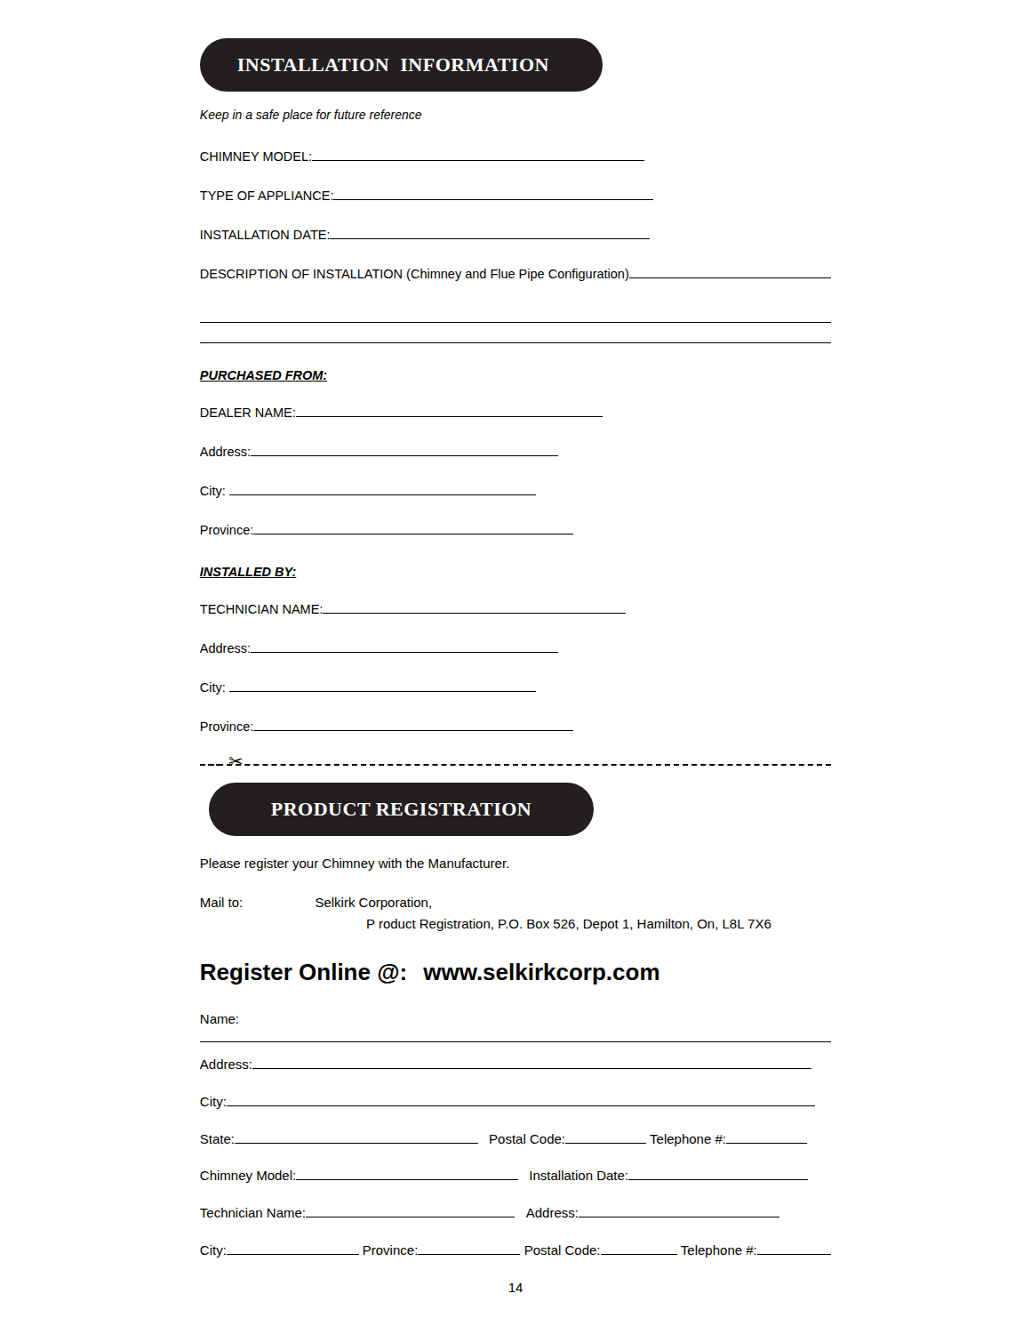INSTALLATION INFORMATION
Keep in a safe place for future reference
CHIMNEY MODEL:
TYPE OF APPLIANCE:
INSTALLATION DATE:
DESCRIPTION OF INSTALLATION (Chimney and Flue Pipe Configuration)
PURCHASED FROM:
DEALER NAME:
Address:
City:
Province:
INSTALLED BY:
TECHNICIAN NAME:
Address:
City:
Province:
✂
PRODUCT REGISTRATION
Please register your Chimney with the Manufacturer.
Mail to: Selkirk Corporation, P roduct Registration, P.O. Box 526, Depot 1, Hamilton, On, L8L 7X6
Register Online @:www.selkirkcorp.com
Name:
Address:
City:
State: Postal Code: Telephone #:
Chimney Model: Installation Date:
Technician Name: Address:
City: Province: Postal Code: Telephone #:
14